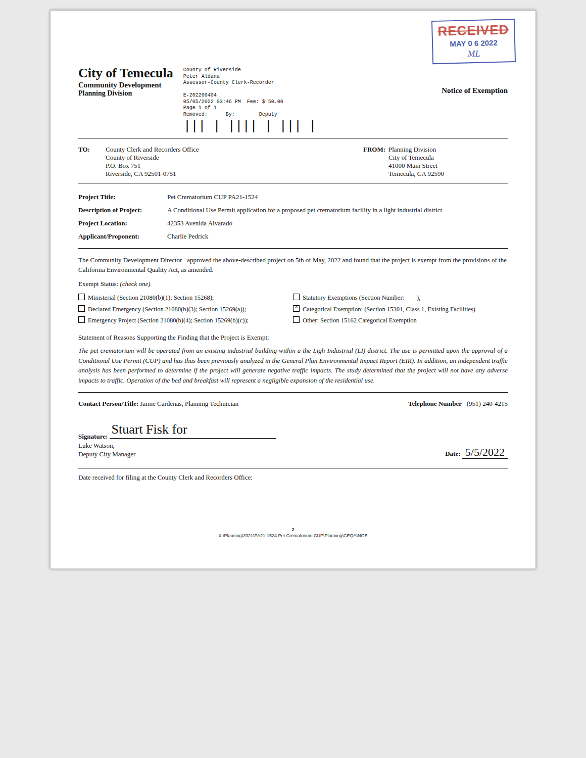RECEIVED
MAY 0 6 2022
ML
City of Temecula
Community Development
Planning Division
County of Riverside
Peter Aldana
Assessor-County Clerk-Recorder
E-202200404
05/05/2022 03:46 PM Fee: $ 50.00
Page 1 of 1
Removed: By: Deputy
||| | |||| | ||| || | |||| | || ||| | ||||
Notice of Exemption
| TO: | County Clerk and Recorders Office County of Riverside P.O. Box 751 Riverside, CA 92501-0751 | FROM: | Planning Division City of Temecula 41000 Main Street Temecula, CA 92590 |
| Project Title: | Pet Crematorium CUP PA21-1524 |
| Description of Project: | A Conditional Use Permit application for a proposed pet crematorium facility in a light industrial district |
| Project Location: | 42353 Avenida Alvarado |
| Applicant/Proponent: | Charlie Pedrick |
The Community Development Director approved the above-described project on 5th of May, 2022 and found that the project is exempt from the provisions of the California Environmental Quality Act, as amended.
Exempt Status: (check one)
| Ministerial (Section 21080(b)(1); Section 15268); | Statutory Exemptions (Section Number: ), |
| Declared Emergency (Section 21080(b)(3); Section 15269(a)); | Categorical Exemption: (Section 15301, Class 1, Existing Facilities) |
| Emergency Project (Section 21080(b)(4); Section 15269(b)(c)); | Other: Section 15162 Categorical Exemption |
Statement of Reasons Supporting the Finding that the Project is Exempt:
The pet crematorium will be operated from an existing industrial building within a the Ligh Industrial (LI) district. The use is permitted upon the approval of a Conditional Use Permit (CUP) and has thus been previously analyzed in the General Plan Environmental Impact Report (EIR). In addition, an independent traffic analysis has been performed to determine if the project will generate negative traffic impacts. The study determined that the project will not have any adverse impacts to traffic. Operation of the bed and breakfast will represent a negligible expansion of the residential use.
Contact Person/Title: Jaime Cardenas, Planning Technician
Telephone Number (951) 240-4215
Signature: Stuart Fisk for
Luke Watson,
Deputy City Manager
Date: 5/5/2022
Date received for filing at the County Clerk and Recorders Office:
2 X:\Planning\2021\PA21-1524 Pet Crematorium CUP\Planning\CEQA\NOE